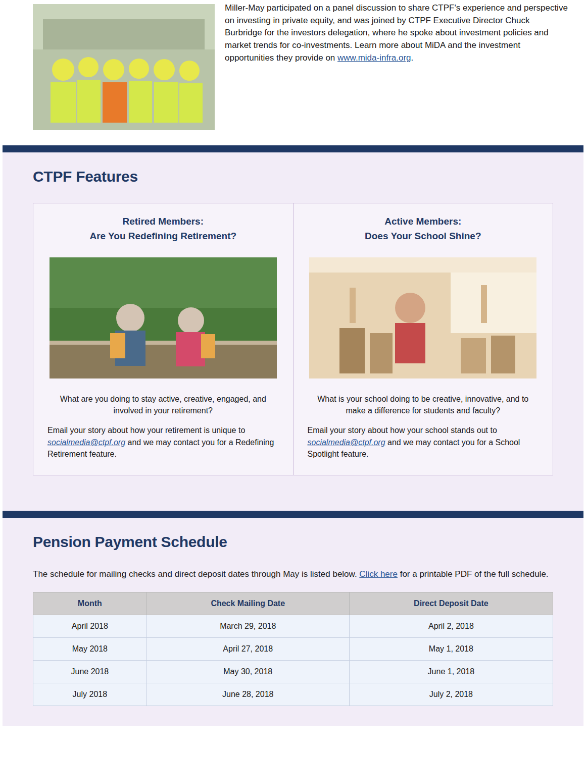Miller-May participated on a panel discussion to share CTPF's experience and perspective on investing in private equity, and was joined by CTPF Executive Director Chuck Burbridge for the investors delegation, where he spoke about investment policies and market trends for co-investments. Learn more about MiDA and the investment opportunities they provide on www.mida-infra.org.
CTPF Features
Retired Members:
Are You Redefining Retirement?
What are you doing to stay active, creative, engaged, and involved in your retirement?
Email your story about how your retirement is unique to socialmedia@ctpf.org and we may contact you for a Redefining Retirement feature.
Active Members:
Does Your School Shine?
What is your school doing to be creative, innovative, and to make a difference for students and faculty?
Email your story about how your school stands out to socialmedia@ctpf.org and we may contact you for a School Spotlight feature.
Pension Payment Schedule
The schedule for mailing checks and direct deposit dates through May is listed below. Click here for a printable PDF of the full schedule.
| Month | Check Mailing Date | Direct Deposit Date |
| --- | --- | --- |
| April 2018 | March 29, 2018 | April 2, 2018 |
| May 2018 | April 27, 2018 | May 1, 2018 |
| June 2018 | May 30, 2018 | June 1, 2018 |
| July 2018 | June 28, 2018 | July 2, 2018 |